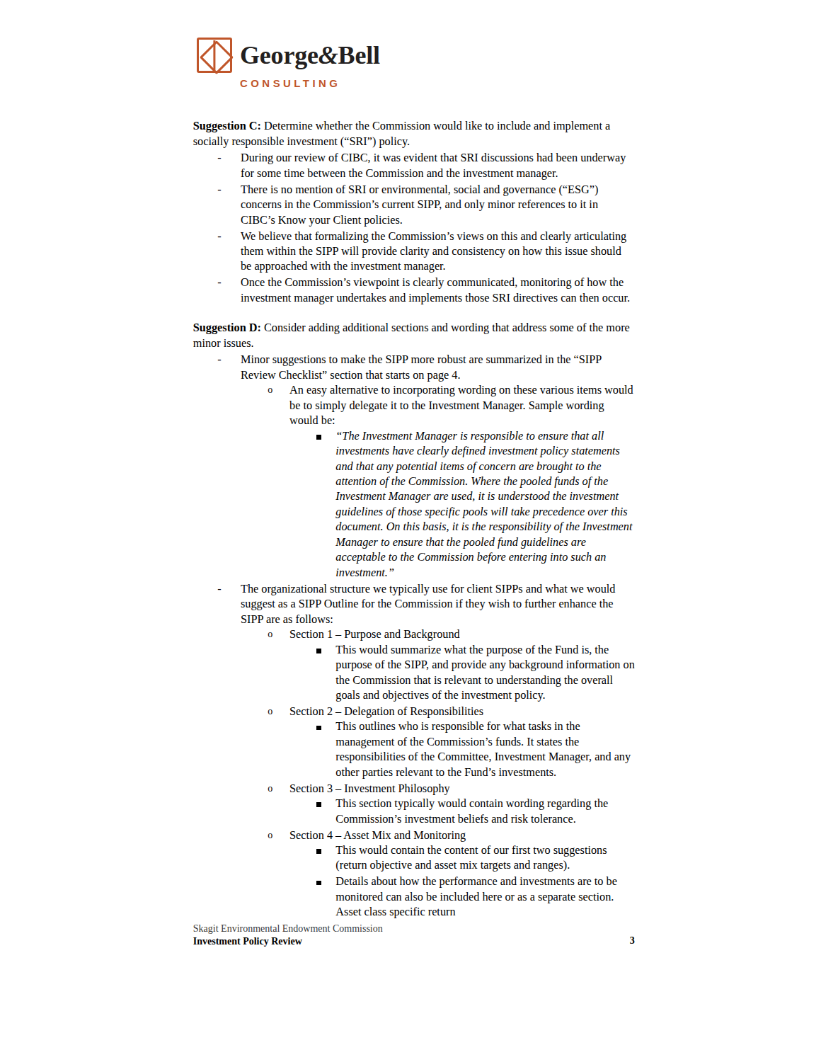George&Bell
CONSULTING
Suggestion C: Determine whether the Commission would like to include and implement a socially responsible investment (“SRI”) policy.
During our review of CIBC, it was evident that SRI discussions had been underway for some time between the Commission and the investment manager.
There is no mention of SRI or environmental, social and governance (“ESG”) concerns in the Commission’s current SIPP, and only minor references to it in CIBC’s Know your Client policies.
We believe that formalizing the Commission’s views on this and clearly articulating them within the SIPP will provide clarity and consistency on how this issue should be approached with the investment manager.
Once the Commission’s viewpoint is clearly communicated, monitoring of how the investment manager undertakes and implements those SRI directives can then occur.
Suggestion D: Consider adding additional sections and wording that address some of the more minor issues.
Minor suggestions to make the SIPP more robust are summarized in the “SIPP Review Checklist” section that starts on page 4.
An easy alternative to incorporating wording on these various items would be to simply delegate it to the Investment Manager. Sample wording would be:
“The Investment Manager is responsible to ensure that all investments have clearly defined investment policy statements and that any potential items of concern are brought to the attention of the Commission. Where the pooled funds of the Investment Manager are used, it is understood the investment guidelines of those specific pools will take precedence over this document. On this basis, it is the responsibility of the Investment Manager to ensure that the pooled fund guidelines are acceptable to the Commission before entering into such an investment.”
The organizational structure we typically use for client SIPPs and what we would suggest as a SIPP Outline for the Commission if they wish to further enhance the SIPP are as follows:
Section 1 – Purpose and Background
This would summarize what the purpose of the Fund is, the purpose of the SIPP, and provide any background information on the Commission that is relevant to understanding the overall goals and objectives of the investment policy.
Section 2 – Delegation of Responsibilities
This outlines who is responsible for what tasks in the management of the Commission’s funds. It states the responsibilities of the Committee, Investment Manager, and any other parties relevant to the Fund’s investments.
Section 3 – Investment Philosophy
This section typically would contain wording regarding the Commission’s investment beliefs and risk tolerance.
Section 4 – Asset Mix and Monitoring
This would contain the content of our first two suggestions (return objective and asset mix targets and ranges).
Details about how the performance and investments are to be monitored can also be included here or as a separate section. Asset class specific return
Skagit Environmental Endowment Commission
Investment Policy Review
3